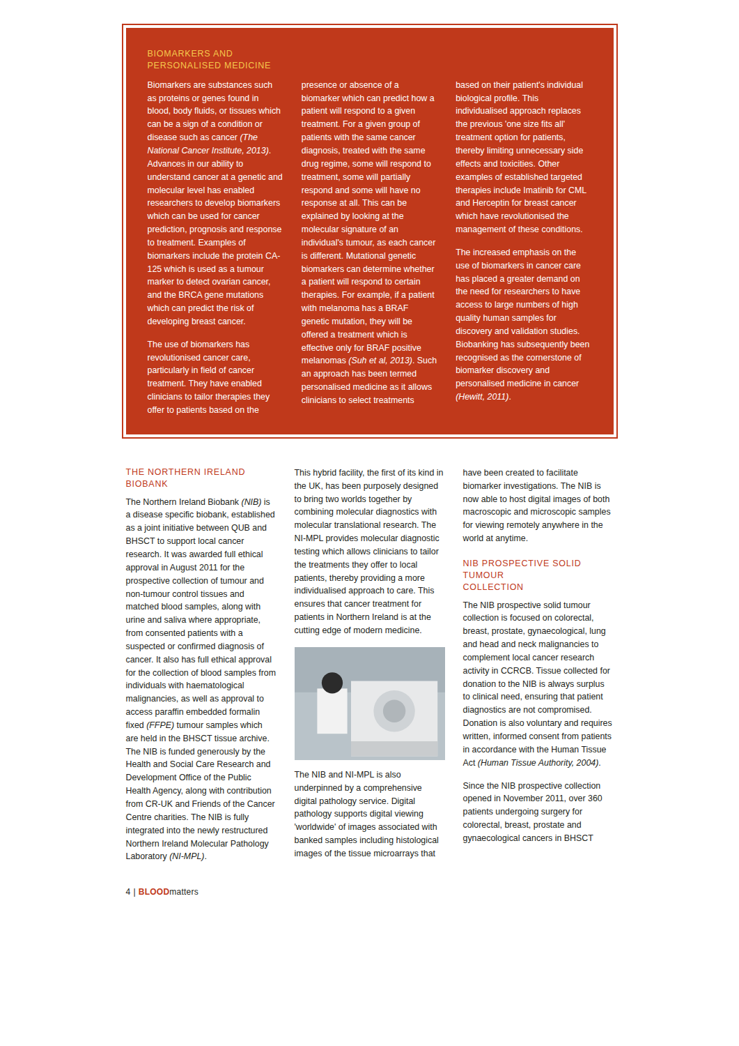Biomarkers and
Personalised Medicine
Biomarkers are substances such as proteins or genes found in blood, body fluids, or tissues which can be a sign of a condition or disease such as cancer (The National Cancer Institute, 2013). Advances in our ability to understand cancer at a genetic and molecular level has enabled researchers to develop biomarkers which can be used for cancer prediction, prognosis and response to treatment. Examples of biomarkers include the protein CA-125 which is used as a tumour marker to detect ovarian cancer, and the BRCA gene mutations which can predict the risk of developing breast cancer.
The use of biomarkers has revolutionised cancer care, particularly in field of cancer treatment. They have enabled clinicians to tailor therapies they offer to patients based on the presence or absence of a biomarker which can predict how a patient will respond to a given treatment. For a given group of patients with the same cancer diagnosis, treated with the same drug regime, some will respond to treatment, some will partially respond and some will have no response at all. This can be explained by looking at the molecular signature of an individual's tumour, as each cancer is different. Mutational genetic biomarkers can determine whether a patient will respond to certain therapies. For example, if a patient with melanoma has a BRAF genetic mutation, they will be offered a treatment which is effective only for BRAF positive melanomas (Suh et al, 2013). Such an approach has been termed personalised medicine as it allows clinicians to select treatments based on their patient's individual biological profile. This individualised approach replaces the previous 'one size fits all' treatment option for patients, thereby limiting unnecessary side effects and toxicities. Other examples of established targeted therapies include Imatinib for CML and Herceptin for breast cancer which have revolutionised the management of these conditions.
The increased emphasis on the use of biomarkers in cancer care has placed a greater demand on the need for researchers to have access to large numbers of high quality human samples for discovery and validation studies. Biobanking has subsequently been recognised as the cornerstone of biomarker discovery and personalised medicine in cancer (Hewitt, 2011).
The Northern Ireland
Biobank
The Northern Ireland Biobank (NIB) is a disease specific biobank, established as a joint initiative between QUB and BHSCT to support local cancer research. It was awarded full ethical approval in August 2011 for the prospective collection of tumour and non-tumour control tissues and matched blood samples, along with urine and saliva where appropriate, from consented patients with a suspected or confirmed diagnosis of cancer. It also has full ethical approval for the collection of blood samples from individuals with haematological malignancies, as well as approval to access paraffin embedded formalin fixed (FFPE) tumour samples which are held in the BHSCT tissue archive. The NIB is funded generously by the Health and Social Care Research and Development Office of the Public Health Agency, along with contribution from CR-UK and Friends of the Cancer Centre charities. The NIB is fully integrated into the newly restructured Northern Ireland Molecular Pathology Laboratory (NI-MPL).
This hybrid facility, the first of its kind in the UK, has been purposely designed to bring two worlds together by combining molecular diagnostics with molecular translational research. The NI-MPL provides molecular diagnostic testing which allows clinicians to tailor the treatments they offer to local patients, thereby providing a more individualised approach to care. This ensures that cancer treatment for patients in Northern Ireland is at the cutting edge of modern medicine.
The NIB and NI-MPL is also underpinned by a comprehensive digital pathology service. Digital pathology supports digital viewing 'worldwide' of images associated with banked samples including histological images of the tissue microarrays that have been created to facilitate biomarker investigations. The NIB is now able to host digital images of both macroscopic and microscopic samples for viewing remotely anywhere in the world at anytime.
NIB Prospective Solid Tumour
Collection
The NIB prospective solid tumour collection is focused on colorectal, breast, prostate, gynaecological, lung and head and neck malignancies to complement local cancer research activity in CCRCB. Tissue collected for donation to the NIB is always surplus to clinical need, ensuring that patient diagnostics are not compromised. Donation is also voluntary and requires written, informed consent from patients in accordance with the Human Tissue Act (Human Tissue Authority, 2004).
Since the NIB prospective collection opened in November 2011, over 360 patients undergoing surgery for colorectal, breast, prostate and gynaecological cancers in BHSCT
4|BLOOD matters